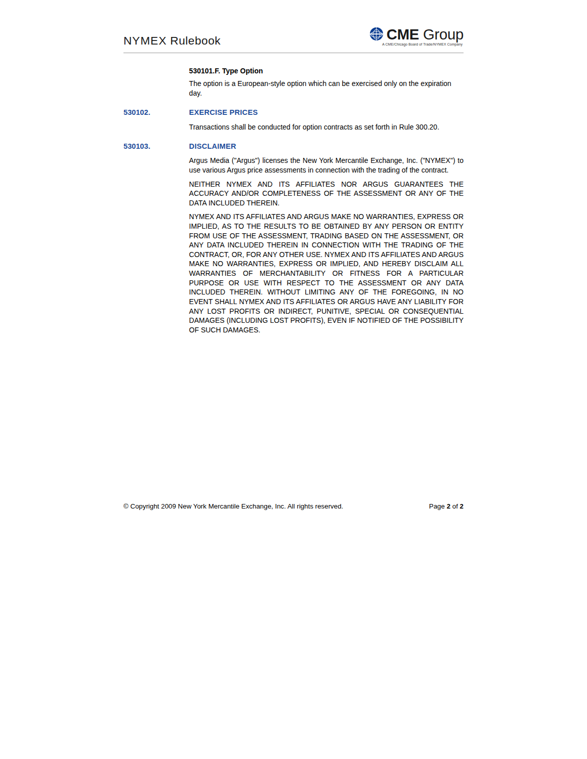NYMEX Rulebook
CME Group
A CME/Chicago Board of Trade/NYMEX Company
530101.F. Type Option
The option is a European-style option which can be exercised only on the expiration day.
530102.
EXERCISE PRICES
Transactions shall be conducted for option contracts as set forth in Rule 300.20.
530103.
DISCLAIMER
Argus Media ("Argus") licenses the New York Mercantile Exchange, Inc. ("NYMEX") to use various Argus price assessments in connection with the trading of the contract.
NEITHER NYMEX AND ITS AFFILIATES NOR ARGUS GUARANTEES THE ACCURACY AND/OR COMPLETENESS OF THE ASSESSMENT OR ANY OF THE DATA INCLUDED THEREIN.
NYMEX AND ITS AFFILIATES AND ARGUS MAKE NO WARRANTIES, EXPRESS OR IMPLIED, AS TO THE RESULTS TO BE OBTAINED BY ANY PERSON OR ENTITY FROM USE OF THE ASSESSMENT, TRADING BASED ON THE ASSESSMENT, OR ANY DATA INCLUDED THEREIN IN CONNECTION WITH THE TRADING OF THE CONTRACT, OR, FOR ANY OTHER USE. NYMEX AND ITS AFFILIATES AND ARGUS MAKE NO WARRANTIES, EXPRESS OR IMPLIED, AND HEREBY DISCLAIM ALL WARRANTIES OF MERCHANTABILITY OR FITNESS FOR A PARTICULAR PURPOSE OR USE WITH RESPECT TO THE ASSESSMENT OR ANY DATA INCLUDED THEREIN. WITHOUT LIMITING ANY OF THE FOREGOING, IN NO EVENT SHALL NYMEX AND ITS AFFILIATES OR ARGUS HAVE ANY LIABILITY FOR ANY LOST PROFITS OR INDIRECT, PUNITIVE, SPECIAL OR CONSEQUENTIAL DAMAGES (INCLUDING LOST PROFITS), EVEN IF NOTIFIED OF THE POSSIBILITY OF SUCH DAMAGES.
© Copyright 2009 New York Mercantile Exchange, Inc. All rights reserved.
Page 2 of 2